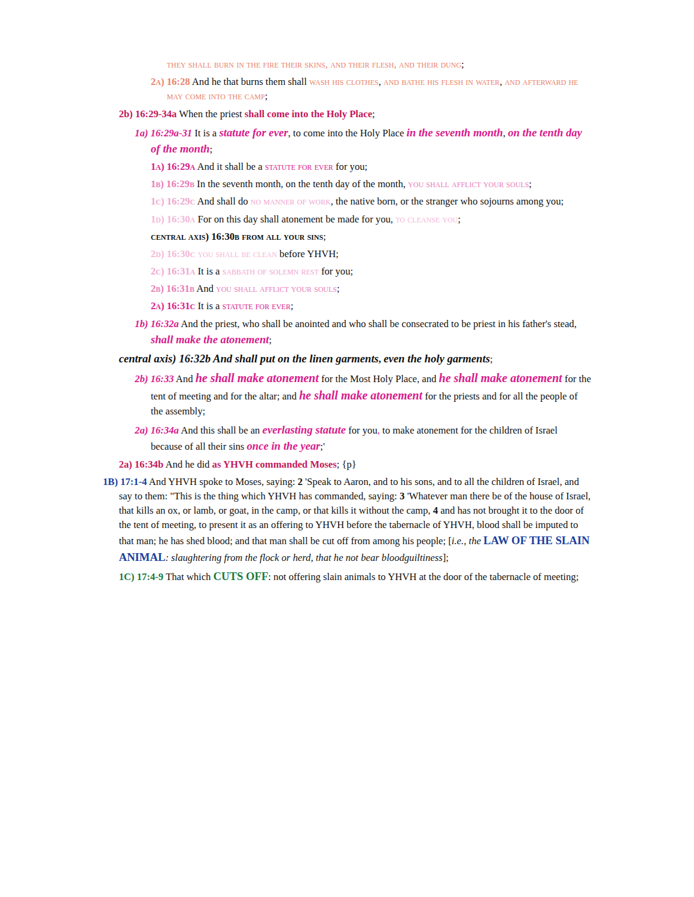they shall burn in the fire their skins, and their flesh, and their dung;
2a) 16:28 And he that burns them shall wash his clothes, and bathe his flesh in water, and afterward he may come into the camp;
2b) 16:29-34a When the priest shall come into the Holy Place;
1a) 16:29a-31 It is a statute for ever, to come into the Holy Place in the seventh month, on the tenth day of the month;
1a) 16:29a And it shall be a statute for ever for you;
1b) 16:29b In the seventh month, on the tenth day of the month, you shall afflict your souls;
1c) 16:29c And shall do no manner of work, the native born, or the stranger who sojourns among you;
1d) 16:30a For on this day shall atonement be made for you, to cleanse you;
central axis) 16:30b from all your sins;
2d) 16:30c you shall be clean before YHVH;
2c) 16:31a It is a sabbath of solemn rest for you;
2b) 16:31b And you shall afflict your souls;
2a) 16:31c It is a statute for ever;
1b) 16:32a And the priest, who shall be anointed and who shall be consecrated to be priest in his father's stead, shall make the atonement;
central axis) 16:32b And shall put on the linen garments, even the holy garments;
2b) 16:33 And he shall make atonement for the Most Holy Place, and he shall make atonement for the tent of meeting and for the altar; and he shall make atonement for the priests and for all the people of the assembly;
2a) 16:34a And this shall be an everlasting statute for you, to make atonement for the children of Israel because of all their sins once in the year;'
2a) 16:34b And he did as YHVH commanded Moses; {p}
1B) 17:1-4 And YHVH spoke to Moses, saying: 2 'Speak to Aaron, and to his sons, and to all the children of Israel, and say to them: "This is the thing which YHVH has commanded, saying: 3 'Whatever man there be of the house of Israel, that kills an ox, or lamb, or goat, in the camp, or that kills it without the camp, 4 and has not brought it to the door of the tent of meeting, to present it as an offering to YHVH before the tabernacle of YHVH, blood shall be imputed to that man; he has shed blood; and that man shall be cut off from among his people; [i.e., the LAW OF THE SLAIN ANIMAL: slaughtering from the flock or herd, that he not bear bloodguiltiness];
1C) 17:4-9 That which CUTS OFF: not offering slain animals to YHVH at the door of the tabernacle of meeting;